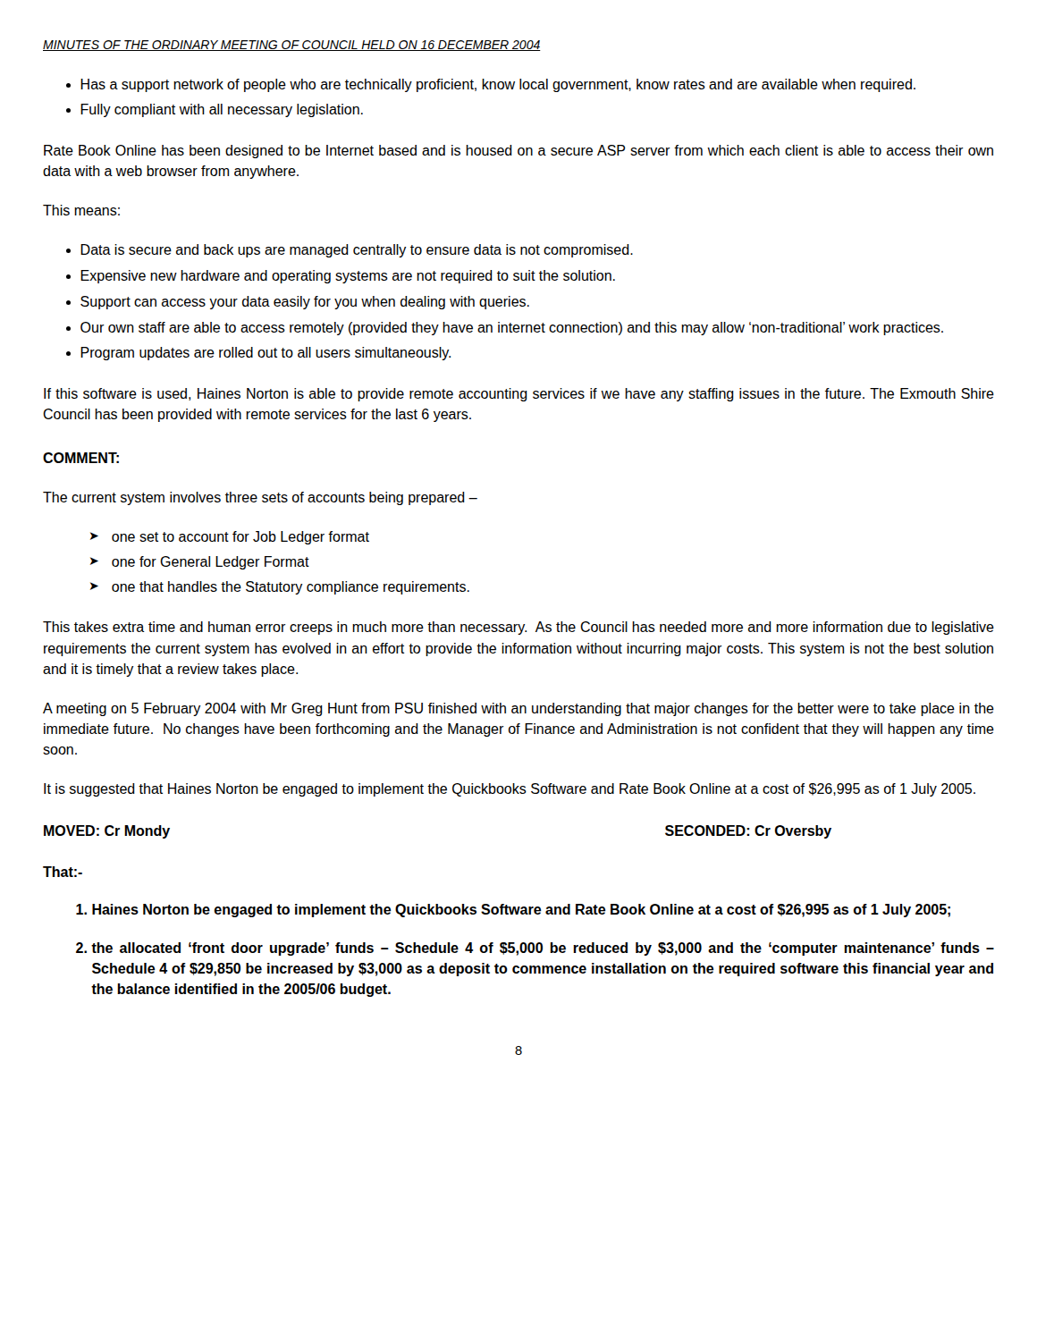MINUTES OF THE ORDINARY MEETING OF COUNCIL HELD ON 16 DECEMBER 2004
Has a support network of people who are technically proficient, know local government, know rates and are available when required.
Fully compliant with all necessary legislation.
Rate Book Online has been designed to be Internet based and is housed on a secure ASP server from which each client is able to access their own data with a web browser from anywhere.
This means:
Data is secure and back ups are managed centrally to ensure data is not compromised.
Expensive new hardware and operating systems are not required to suit the solution.
Support can access your data easily for you when dealing with queries.
Our own staff are able to access remotely (provided they have an internet connection) and this may allow ‘non-traditional’ work practices.
Program updates are rolled out to all users simultaneously.
If this software is used, Haines Norton is able to provide remote accounting services if we have any staffing issues in the future. The Exmouth Shire Council has been provided with remote services for the last 6 years.
COMMENT:
The current system involves three sets of accounts being prepared –
one set to account for Job Ledger format
one for General Ledger Format
one that handles the Statutory compliance requirements.
This takes extra time and human error creeps in much more than necessary. As the Council has needed more and more information due to legislative requirements the current system has evolved in an effort to provide the information without incurring major costs. This system is not the best solution and it is timely that a review takes place.
A meeting on 5 February 2004 with Mr Greg Hunt from PSU finished with an understanding that major changes for the better were to take place in the immediate future. No changes have been forthcoming and the Manager of Finance and Administration is not confident that they will happen any time soon.
It is suggested that Haines Norton be engaged to implement the Quickbooks Software and Rate Book Online at a cost of $26,995 as of 1 July 2005.
MOVED: Cr Mondy SECONDED: Cr Oversby
That:-
Haines Norton be engaged to implement the Quickbooks Software and Rate Book Online at a cost of $26,995 as of 1 July 2005;
the allocated ‘front door upgrade’ funds – Schedule 4 of $5,000 be reduced by $3,000 and the ‘computer maintenance’ funds – Schedule 4 of $29,850 be increased by $3,000 as a deposit to commence installation on the required software this financial year and the balance identified in the 2005/06 budget.
8